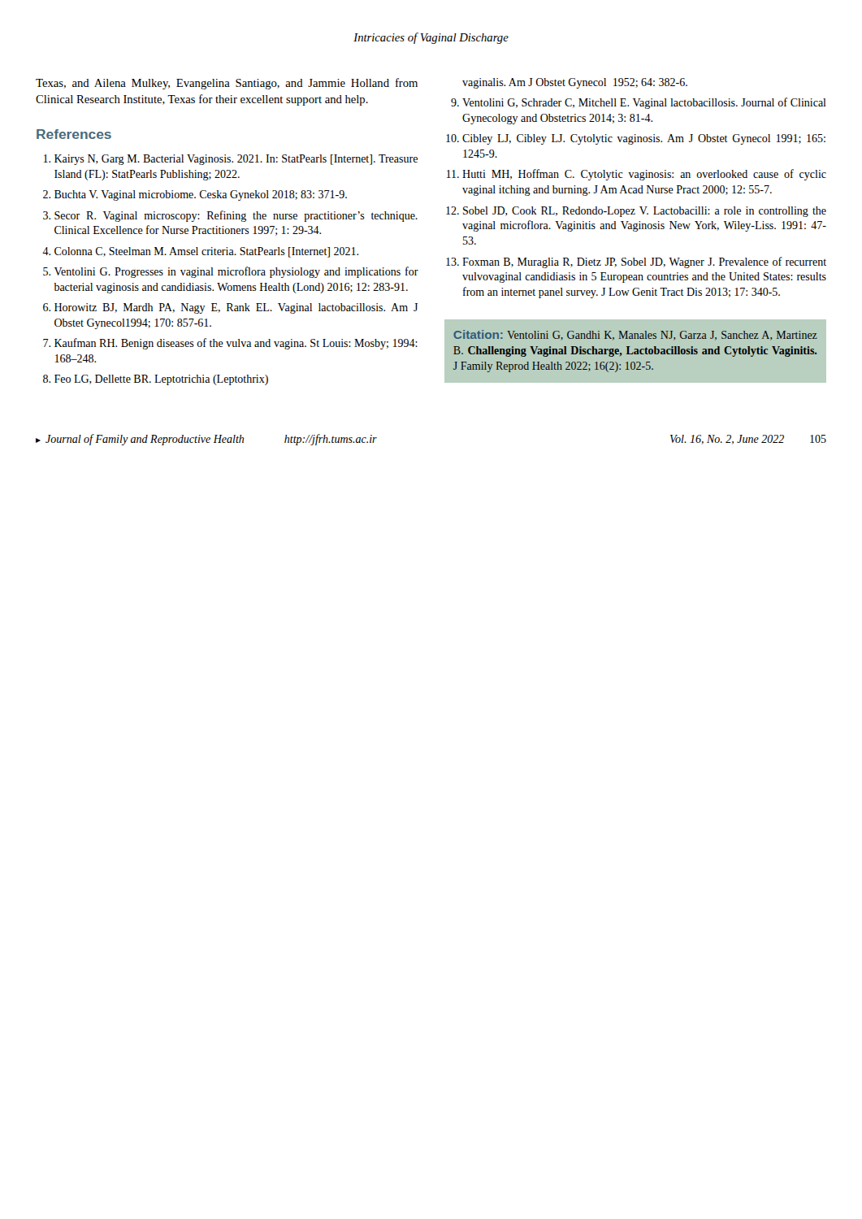Intricacies of Vaginal Discharge
Texas, and Ailena Mulkey, Evangelina Santiago, and Jammie Holland from Clinical Research Institute, Texas for their excellent support and help.
References
Kairys N, Garg M. Bacterial Vaginosis. 2021. In: StatPearls [Internet]. Treasure Island (FL): StatPearls Publishing; 2022.
Buchta V. Vaginal microbiome. Ceska Gynekol 2018; 83: 371-9.
Secor R. Vaginal microscopy: Refining the nurse practitioner’s technique. Clinical Excellence for Nurse Practitioners 1997; 1: 29-34.
Colonna C, Steelman M. Amsel criteria. StatPearls [Internet] 2021.
Ventolini G. Progresses in vaginal microflora physiology and implications for bacterial vaginosis and candidiasis. Womens Health (Lond) 2016; 12: 283-91.
Horowitz BJ, Mardh PA, Nagy E, Rank EL. Vaginal lactobacillosis. Am J Obstet Gynecol1994; 170: 857-61.
Kaufman RH. Benign diseases of the vulva and vagina. St Louis: Mosby; 1994: 168–248.
Feo LG, Dellette BR. Leptotrichia (Leptothrix)
vaginalis. Am J Obstet Gynecol 1952; 64: 382-6.
Ventolini G, Schrader C, Mitchell E. Vaginal lactobacillosis. Journal of Clinical Gynecology and Obstetrics 2014; 3: 81-4.
Cibley LJ, Cibley LJ. Cytolytic vaginosis. Am J Obstet Gynecol 1991; 165: 1245-9.
Hutti MH, Hoffman C. Cytolytic vaginosis: an overlooked cause of cyclic vaginal itching and burning. J Am Acad Nurse Pract 2000; 12: 55-7.
Sobel JD, Cook RL, Redondo-Lopez V. Lactobacilli: a role in controlling the vaginal microflora. Vaginitis and Vaginosis New York, Wiley-Liss. 1991: 47-53.
Foxman B, Muraglia R, Dietz JP, Sobel JD, Wagner J. Prevalence of recurrent vulvovaginal candidiasis in 5 European countries and the United States: results from an internet panel survey. J Low Genit Tract Dis 2013; 17: 340-5.
Citation: Ventolini G, Gandhi K, Manales NJ, Garza J, Sanchez A, Martinez B. Challenging Vaginal Discharge, Lactobacillosis and Cytolytic Vaginitis. J Family Reprod Health 2022; 16(2): 102-5.
▸ Journal of Family and Reproductive Health http://jfrh.tums.ac.ir Vol. 16, No. 2, June 2022 105